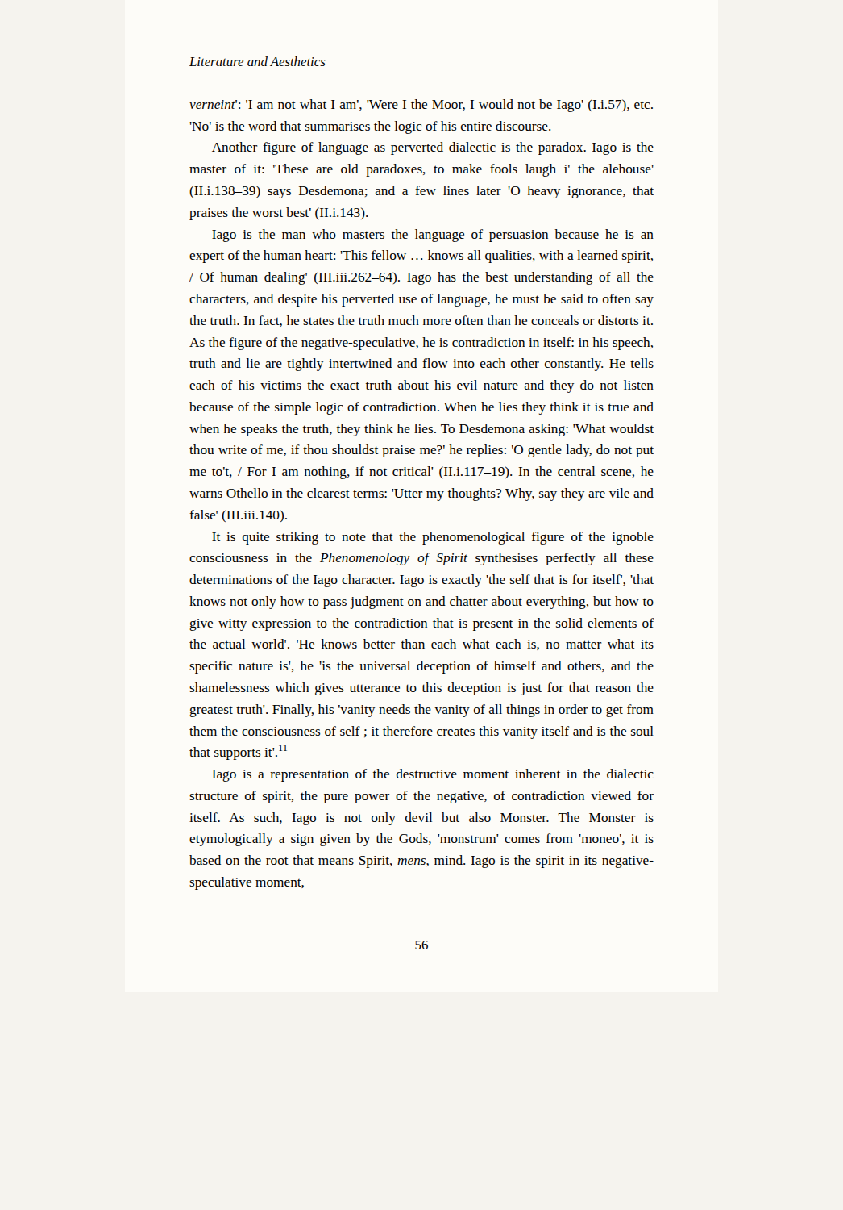Literature and Aesthetics
verneint': 'I am not what I am', 'Were I the Moor, I would not be Iago' (I.i.57), etc. 'No' is the word that summarises the logic of his entire discourse.
Another figure of language as perverted dialectic is the paradox. Iago is the master of it: 'These are old paradoxes, to make fools laugh i' the alehouse' (II.i.138–39) says Desdemona; and a few lines later 'O heavy ignorance, that praises the worst best' (II.i.143).
Iago is the man who masters the language of persuasion because he is an expert of the human heart: 'This fellow … knows all qualities, with a learned spirit, / Of human dealing' (III.iii.262–64). Iago has the best understanding of all the characters, and despite his perverted use of language, he must be said to often say the truth. In fact, he states the truth much more often than he conceals or distorts it. As the figure of the negative-speculative, he is contradiction in itself: in his speech, truth and lie are tightly intertwined and flow into each other constantly. He tells each of his victims the exact truth about his evil nature and they do not listen because of the simple logic of contradiction. When he lies they think it is true and when he speaks the truth, they think he lies. To Desdemona asking: 'What wouldst thou write of me, if thou shouldst praise me?' he replies: 'O gentle lady, do not put me to't, / For I am nothing, if not critical' (II.i.117–19). In the central scene, he warns Othello in the clearest terms: 'Utter my thoughts? Why, say they are vile and false' (III.iii.140).
It is quite striking to note that the phenomenological figure of the ignoble consciousness in the Phenomenology of Spirit synthesises perfectly all these determinations of the Iago character. Iago is exactly 'the self that is for itself', 'that knows not only how to pass judgment on and chatter about everything, but how to give witty expression to the contradiction that is present in the solid elements of the actual world'. 'He knows better than each what each is, no matter what its specific nature is', he 'is the universal deception of himself and others, and the shamelessness which gives utterance to this deception is just for that reason the greatest truth'. Finally, his 'vanity needs the vanity of all things in order to get from them the consciousness of self ; it therefore creates this vanity itself and is the soul that supports it'.11
Iago is a representation of the destructive moment inherent in the dialectic structure of spirit, the pure power of the negative, of contradiction viewed for itself. As such, Iago is not only devil but also Monster. The Monster is etymologically a sign given by the Gods, 'monstrum' comes from 'moneo', it is based on the root that means Spirit, mens, mind. Iago is the spirit in its negative-speculative moment,
56